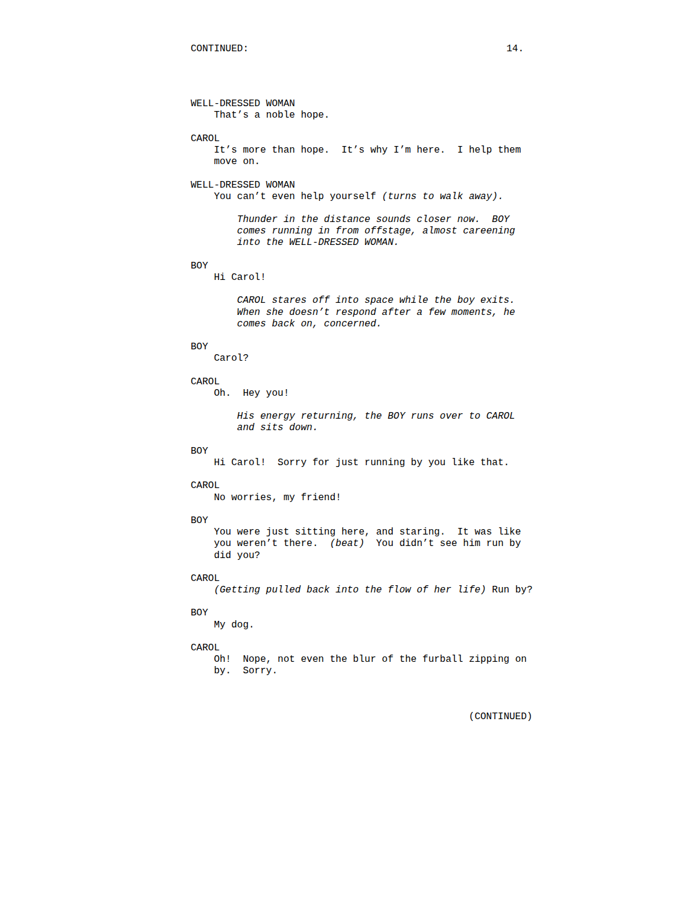CONTINUED: 14.
WELL-DRESSED WOMAN
That’s a noble hope.
CAROL
It’s more than hope. It’s why I’m here. I help them move on.
WELL-DRESSED WOMAN
You can’t even help yourself (turns to walk away).
Thunder in the distance sounds closer now. BOY comes running in from offstage, almost careening into the WELL-DRESSED WOMAN.
BOY
Hi Carol!
CAROL stares off into space while the boy exits. When she doesn’t respond after a few moments, he comes back on, concerned.
BOY
Carol?
CAROL
Oh. Hey you!
His energy returning, the BOY runs over to CAROL and sits down.
BOY
Hi Carol! Sorry for just running by you like that.
CAROL
No worries, my friend!
BOY
You were just sitting here, and staring. It was like you weren’t there. (beat) You didn’t see him run by did you?
CAROL
(Getting pulled back into the flow of her life) Run by?
BOY
My dog.
CAROL
Oh! Nope, not even the blur of the furball zipping on by. Sorry.
(CONTINUED)